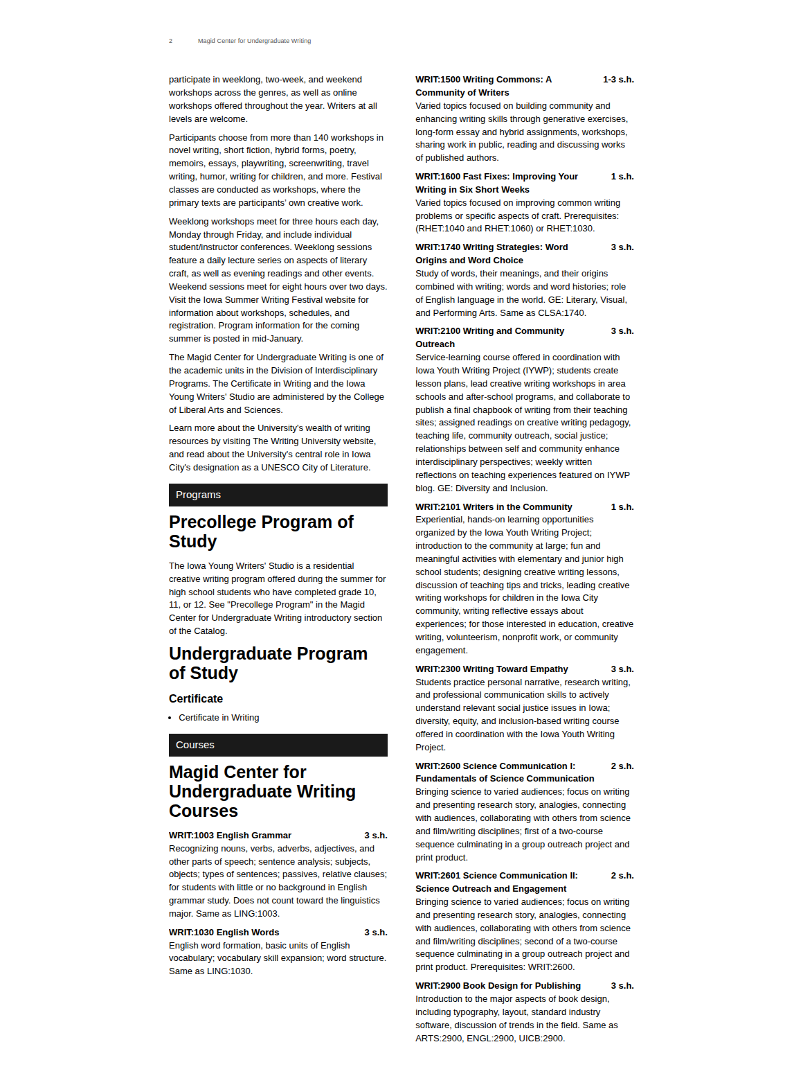2 Magid Center for Undergraduate Writing
participate in weeklong, two-week, and weekend workshops across the genres, as well as online workshops offered throughout the year. Writers at all levels are welcome.
Participants choose from more than 140 workshops in novel writing, short fiction, hybrid forms, poetry, memoirs, essays, playwriting, screenwriting, travel writing, humor, writing for children, and more. Festival classes are conducted as workshops, where the primary texts are participants’ own creative work.
Weeklong workshops meet for three hours each day, Monday through Friday, and include individual student/instructor conferences. Weeklong sessions feature a daily lecture series on aspects of literary craft, as well as evening readings and other events. Weekend sessions meet for eight hours over two days. Visit the Iowa Summer Writing Festival website for information about workshops, schedules, and registration. Program information for the coming summer is posted in mid-January.
The Magid Center for Undergraduate Writing is one of the academic units in the Division of Interdisciplinary Programs. The Certificate in Writing and the Iowa Young Writers' Studio are administered by the College of Liberal Arts and Sciences.
Learn more about the University's wealth of writing resources by visiting The Writing University website, and read about the University's central role in Iowa City's designation as a UNESCO City of Literature.
Programs
Precollege Program of Study
The Iowa Young Writers' Studio is a residential creative writing program offered during the summer for high school students who have completed grade 10, 11, or 12. See "Precollege Program" in the Magid Center for Undergraduate Writing introductory section of the Catalog.
Undergraduate Program of Study
Certificate
Certificate in Writing
Courses
Magid Center for Undergraduate Writing Courses
WRIT:1003 English Grammar 3 s.h.
Recognizing nouns, verbs, adverbs, adjectives, and other parts of speech; sentence analysis; subjects, objects; types of sentences; passives, relative clauses; for students with little or no background in English grammar study. Does not count toward the linguistics major. Same as LING:1003.
WRIT:1030 English Words 3 s.h.
English word formation, basic units of English vocabulary; vocabulary skill expansion; word structure. Same as LING:1030.
WRIT:1500 Writing Commons: A Community of Writers 1-3 s.h.
Varied topics focused on building community and enhancing writing skills through generative exercises, long-form essay and hybrid assignments, workshops, sharing work in public, reading and discussing works of published authors.
WRIT:1600 Fast Fixes: Improving Your Writing in Six Short Weeks 1 s.h.
Varied topics focused on improving common writing problems or specific aspects of craft. Prerequisites: (RHET:1040 and RHET:1060) or RHET:1030.
WRIT:1740 Writing Strategies: Word Origins and Word Choice 3 s.h.
Study of words, their meanings, and their origins combined with writing; words and word histories; role of English language in the world. GE: Literary, Visual, and Performing Arts. Same as CLSA:1740.
WRIT:2100 Writing and Community Outreach 3 s.h.
Service-learning course offered in coordination with Iowa Youth Writing Project (IYWP); students create lesson plans, lead creative writing workshops in area schools and after-school programs, and collaborate to publish a final chapbook of writing from their teaching sites; assigned readings on creative writing pedagogy, teaching life, community outreach, social justice; relationships between self and community enhance interdisciplinary perspectives; weekly written reflections on teaching experiences featured on IYWP blog. GE: Diversity and Inclusion.
WRIT:2101 Writers in the Community 1 s.h.
Experiential, hands-on learning opportunities organized by the Iowa Youth Writing Project; introduction to the community at large; fun and meaningful activities with elementary and junior high school students; designing creative writing lessons, discussion of teaching tips and tricks, leading creative writing workshops for children in the Iowa City community, writing reflective essays about experiences; for those interested in education, creative writing, volunteerism, nonprofit work, or community engagement.
WRIT:2300 Writing Toward Empathy 3 s.h.
Students practice personal narrative, research writing, and professional communication skills to actively understand relevant social justice issues in Iowa; diversity, equity, and inclusion-based writing course offered in coordination with the Iowa Youth Writing Project.
WRIT:2600 Science Communication I: Fundamentals of Science Communication 2 s.h.
Bringing science to varied audiences; focus on writing and presenting research story, analogies, connecting with audiences, collaborating with others from science and film/writing disciplines; first of a two-course sequence culminating in a group outreach project and print product.
WRIT:2601 Science Communication II: Science Outreach and Engagement 2 s.h.
Bringing science to varied audiences; focus on writing and presenting research story, analogies, connecting with audiences, collaborating with others from science and film/writing disciplines; second of a two-course sequence culminating in a group outreach project and print product. Prerequisites: WRIT:2600.
WRIT:2900 Book Design for Publishing 3 s.h.
Introduction to the major aspects of book design, including typography, layout, standard industry software, discussion of trends in the field. Same as ARTS:2900, ENGL:2900, UICB:2900.